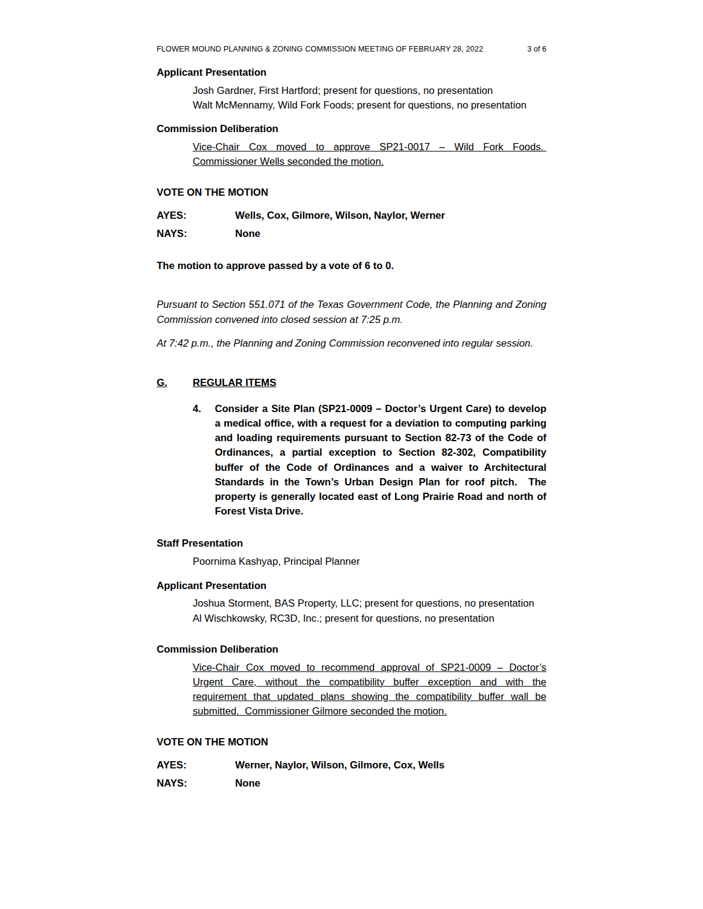FLOWER MOUND PLANNING & ZONING COMMISSION MEETING OF FEBRUARY 28, 2022
3 of 6
Applicant Presentation
Josh Gardner, First Hartford; present for questions, no presentation
Walt McMennamy, Wild Fork Foods; present for questions, no presentation
Commission Deliberation
Vice-Chair Cox moved to approve SP21-0017 – Wild Fork Foods. Commissioner Wells seconded the motion.
VOTE ON THE MOTION
AYES:
Wells, Cox, Gilmore, Wilson, Naylor, Werner
NAYS:
None
The motion to approve passed by a vote of 6 to 0.
Pursuant to Section 551.071 of the Texas Government Code, the Planning and Zoning Commission convened into closed session at 7:25 p.m.
At 7:42 p.m., the Planning and Zoning Commission reconvened into regular session.
G.
REGULAR ITEMS
4.
Consider a Site Plan (SP21-0009 – Doctor’s Urgent Care) to develop a medical office, with a request for a deviation to computing parking and loading requirements pursuant to Section 82-73 of the Code of Ordinances, a partial exception to Section 82-302, Compatibility buffer of the Code of Ordinances and a waiver to Architectural Standards in the Town’s Urban Design Plan for roof pitch. The property is generally located east of Long Prairie Road and north of Forest Vista Drive.
Staff Presentation
Poornima Kashyap, Principal Planner
Applicant Presentation
Joshua Storment, BAS Property, LLC; present for questions, no presentation
Al Wischkowsky, RC3D, Inc.; present for questions, no presentation
Commission Deliberation
Vice-Chair Cox moved to recommend approval of SP21-0009 – Doctor’s Urgent Care, without the compatibility buffer exception and with the requirement that updated plans showing the compatibility buffer wall be submitted. Commissioner Gilmore seconded the motion.
VOTE ON THE MOTION
AYES:
Werner, Naylor, Wilson, Gilmore, Cox, Wells
NAYS:
None